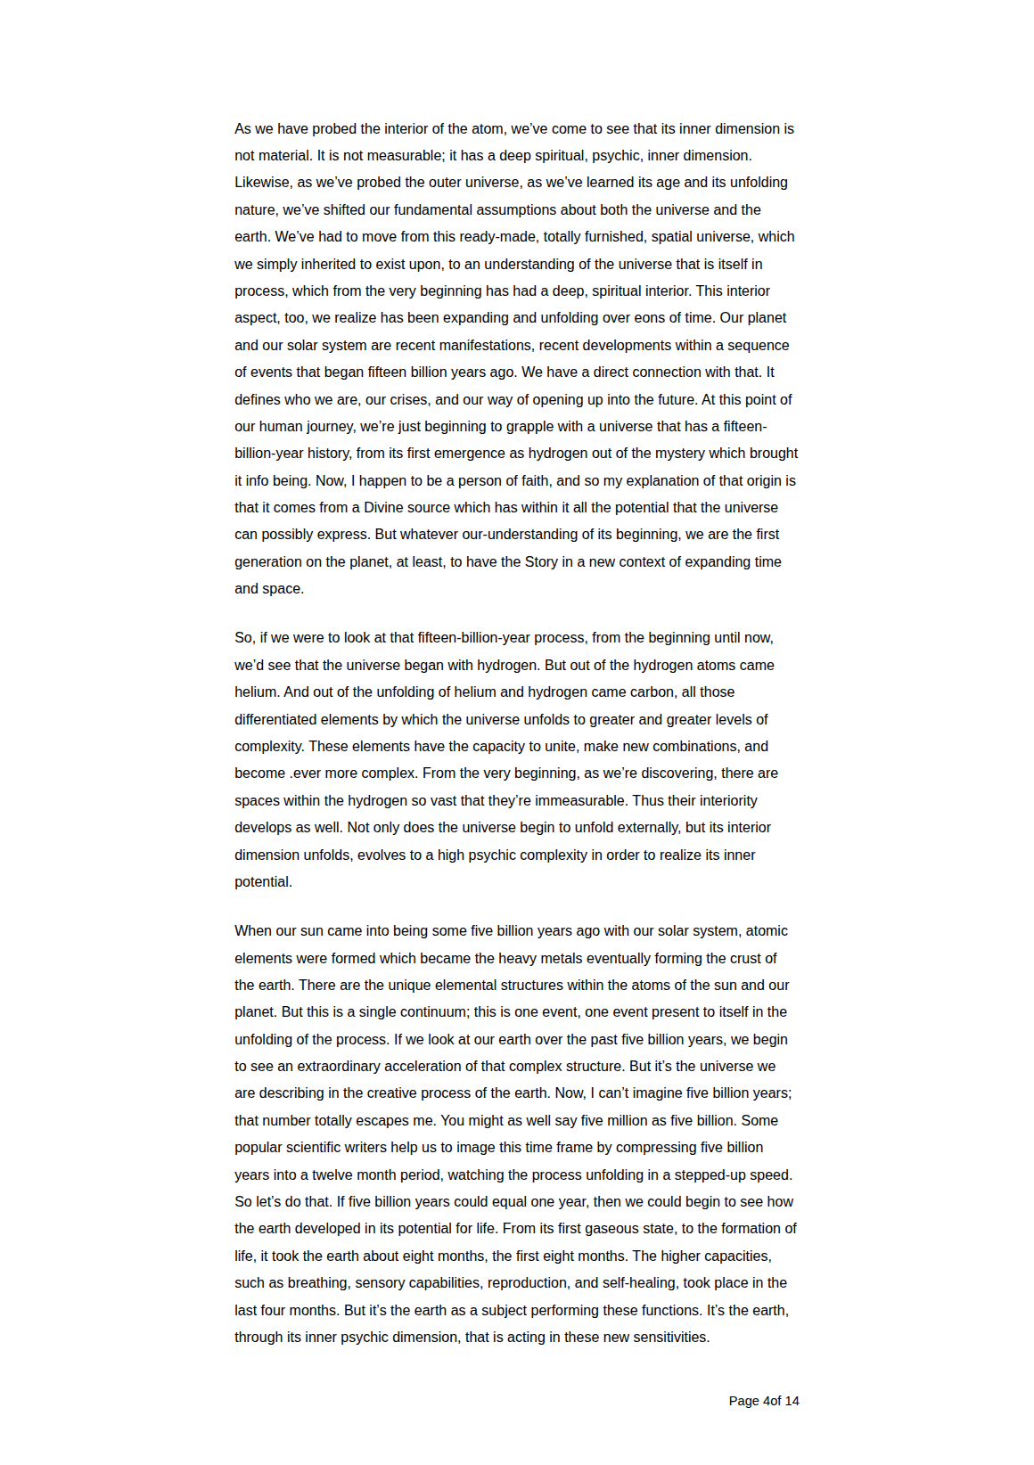As we have probed the interior of the atom, we’ve come to see that its inner dimension is not material. It is not measurable; it has a deep spiritual, psychic, inner dimension. Likewise, as we’ve probed the outer universe, as we’ve learned its age and its unfolding nature, we’ve shifted our fundamental assumptions about both the universe and the earth. We’ve had to move from this ready-made, totally furnished, spatial universe, which we simply inherited to exist upon, to an understanding of the universe that is itself in process, which from the very beginning has had a deep, spiritual interior. This interior aspect, too, we realize has been expanding and unfolding over eons of time. Our planet and our solar system are recent manifestations, recent developments within a sequence of events that began fifteen billion years ago. We have a direct connection with that. It defines who we are, our crises, and our way of opening up into the future. At this point of our human journey, we’re just beginning to grapple with a universe that has a fifteen-billion-year history, from its first emergence as hydrogen out of the mystery which brought it info being. Now, I happen to be a person of faith, and so my explanation of that origin is that it comes from a Divine source which has within it all the potential that the universe can possibly express. But whatever our-understanding of its beginning, we are the first generation on the planet, at least, to have the Story in a new context of expanding time and space.
So, if we were to look at that fifteen-billion-year process, from the beginning until now, we’d see that the universe began with hydrogen. But out of the hydrogen atoms came helium. And out of the unfolding of helium and hydrogen came carbon, all those differentiated elements by which the universe unfolds to greater and greater levels of complexity. These elements have the capacity to unite, make new combinations, and become .ever more complex. From the very beginning, as we’re discovering, there are spaces within the hydrogen so vast that they’re immeasurable. Thus their interiority develops as well. Not only does the universe begin to unfold externally, but its interior dimension unfolds, evolves to a high psychic complexity in order to realize its inner potential.
When our sun came into being some five billion years ago with our solar system, atomic elements were formed which became the heavy metals eventually forming the crust of the earth. There are the unique elemental structures within the atoms of the sun and our planet. But this is a single continuum; this is one event, one event present to itself in the unfolding of the process. If we look at our earth over the past five billion years, we begin to see an extraordinary acceleration of that complex structure. But it’s the universe we are describing in the creative process of the earth. Now, I can’t imagine five billion years; that number totally escapes me. You might as well say five million as five billion. Some popular scientific writers help us to image this time frame by compressing five billion years into a twelve month period, watching the process unfolding in a stepped-up speed. So let’s do that. If five billion years could equal one year, then we could begin to see how the earth developed in its potential for life. From its first gaseous state, to the formation of life, it took the earth about eight months, the first eight months. The higher capacities, such as breathing, sensory capabilities, reproduction, and self-healing, took place in the last four months. But it’s the earth as a subject performing these functions. It’s the earth, through its inner psychic dimension, that is acting in these new sensitivities.
Page 4of 14